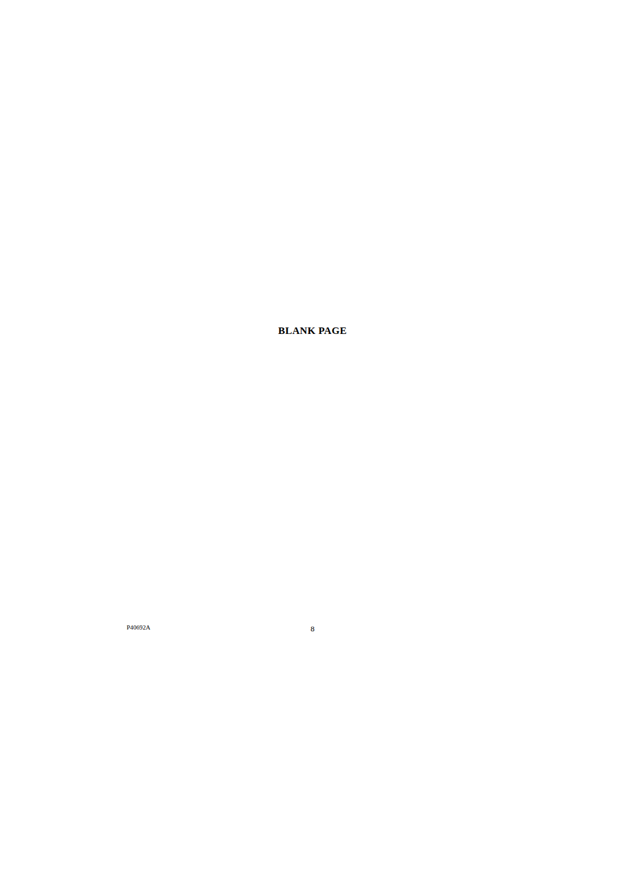BLANK PAGE
P40692A 8